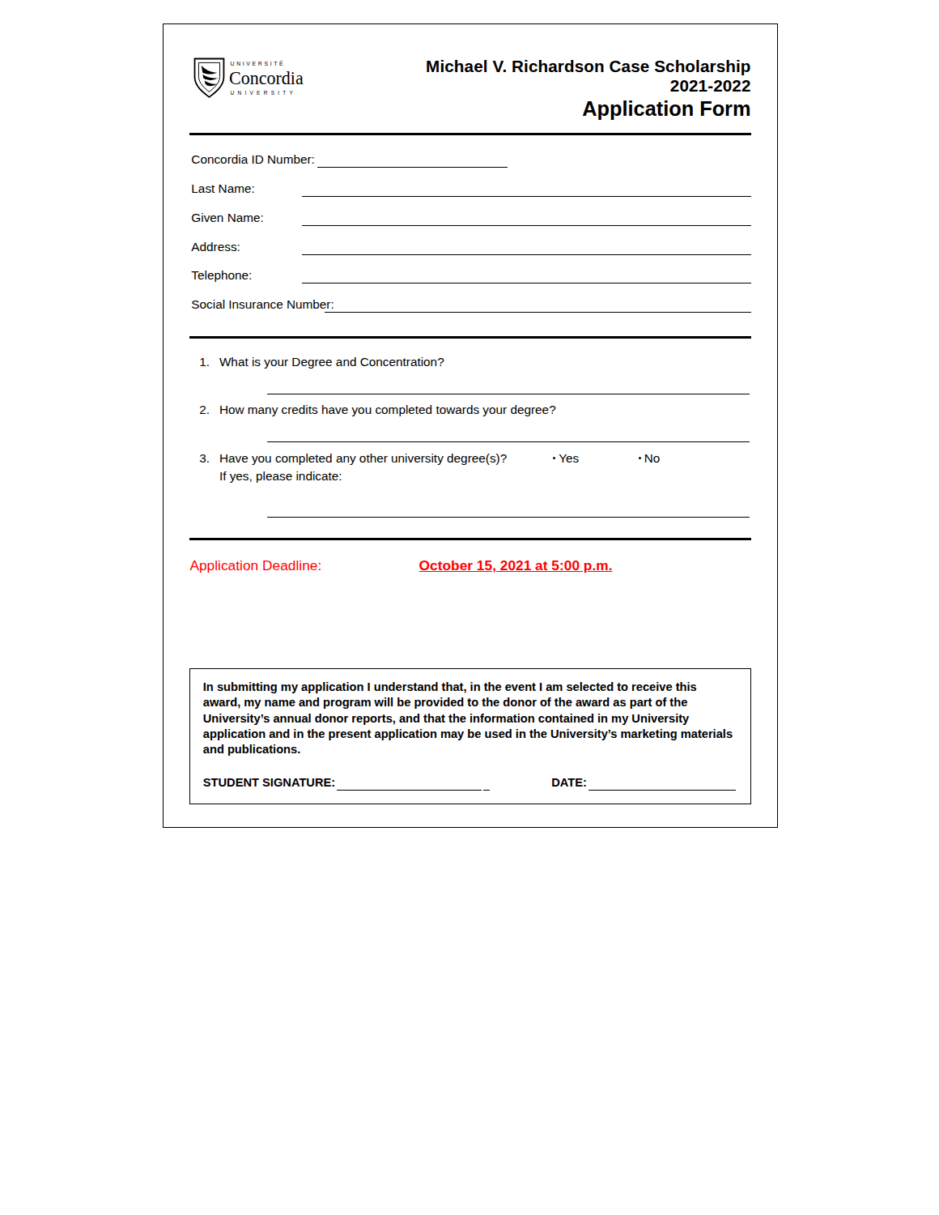UNIVERSITÉ Concordia UNIVERSITY
Michael V. Richardson Case Scholarship 2021-2022
Application Form
Concordia ID Number:
Last Name:
Given Name:
Address:
Telephone:
Social Insurance Number:
What is your Degree and Concentration?
How many credits have you completed towards your degree?
Have you completed any other university degree(s)? Yes No
If yes, please indicate:
Application Deadline:
October 15, 2021 at 5:00 p.m.
In submitting my application I understand that, in the event I am selected to receive this award, my name and program will be provided to the donor of the award as part of the University’s annual donor reports, and that the information contained in my University application and in the present application may be used in the University’s marketing materials and publications.
STUDENT SIGNATURE: DATE: